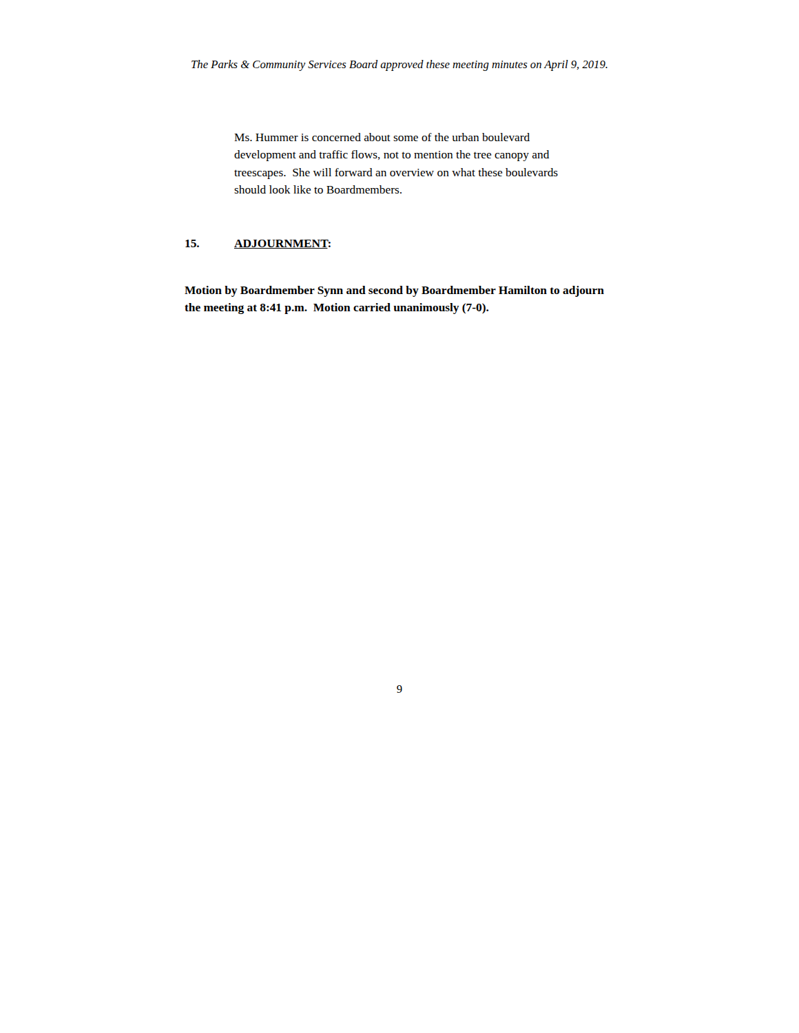The Parks & Community Services Board approved these meeting minutes on April 9, 2019.
Ms. Hummer is concerned about some of the urban boulevard development and traffic flows, not to mention the tree canopy and treescapes. She will forward an overview on what these boulevards should look like to Boardmembers.
15.
ADJOURNMENT:
Motion by Boardmember Synn and second by Boardmember Hamilton to adjourn the meeting at 8:41 p.m. Motion carried unanimously (7-0).
9